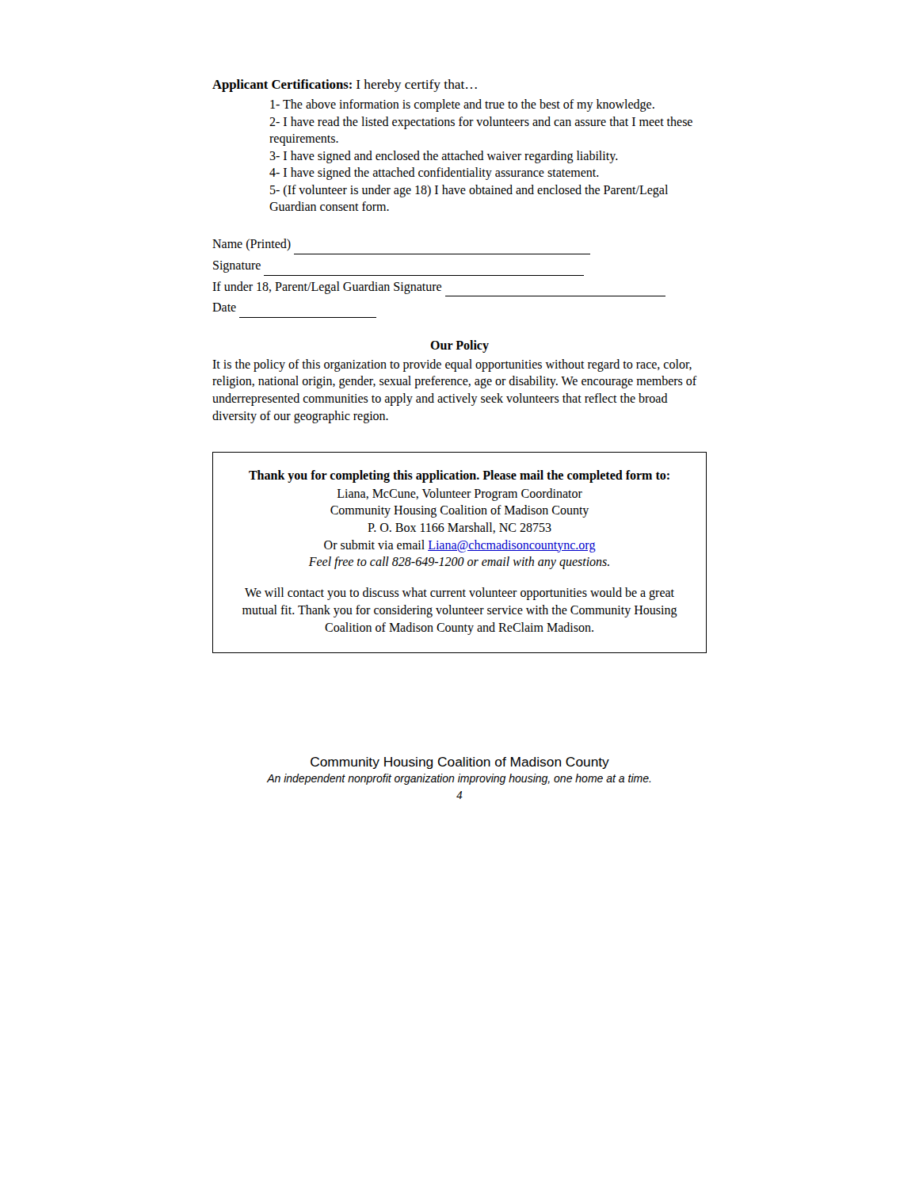Applicant Certifications: I hereby certify that…
1- The above information is complete and true to the best of my knowledge.
2- I have read the listed expectations for volunteers and can assure that I meet these requirements.
3- I have signed and enclosed the attached waiver regarding liability.
4- I have signed the attached confidentiality assurance statement.
5- (If volunteer is under age 18) I have obtained and enclosed the Parent/Legal Guardian consent form.
Name (Printed)
Signature
If under 18, Parent/Legal Guardian Signature
Date
Our Policy
It is the policy of this organization to provide equal opportunities without regard to race, color, religion, national origin, gender, sexual preference, age or disability. We encourage members of underrepresented communities to apply and actively seek volunteers that reflect the broad diversity of our geographic region.
Thank you for completing this application. Please mail the completed form to:
Liana, McCune, Volunteer Program Coordinator
Community Housing Coalition of Madison County
P. O. Box 1166 Marshall, NC 28753
Or submit via email Liana@chcmadisoncountync.org
Feel free to call 828-649-1200 or email with any questions.
We will contact you to discuss what current volunteer opportunities would be a great mutual fit. Thank you for considering volunteer service with the Community Housing Coalition of Madison County and ReClaim Madison.
Community Housing Coalition of Madison County
An independent nonprofit organization improving housing, one home at a time.
4